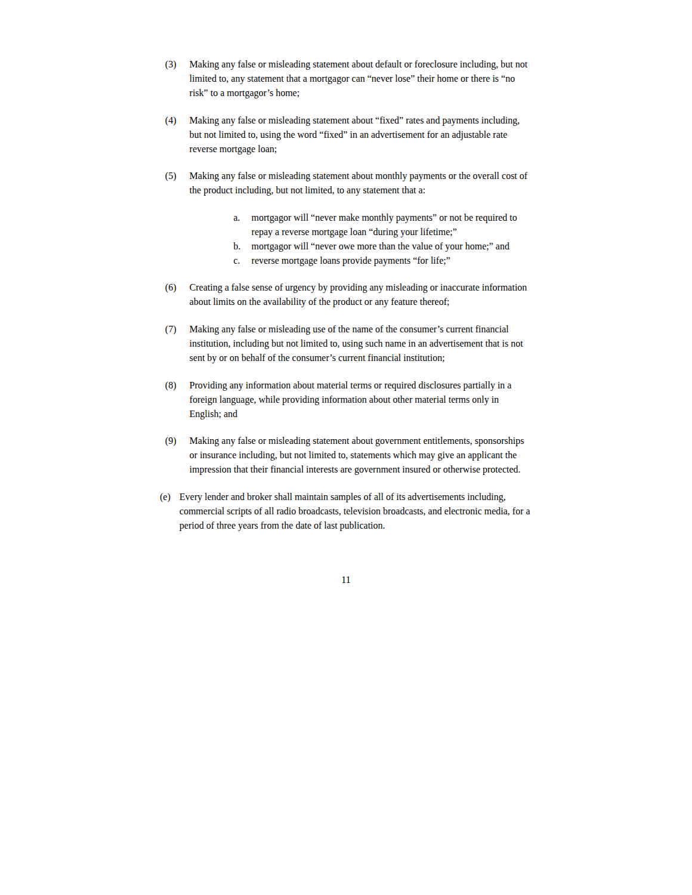(3) Making any false or misleading statement about default or foreclosure including, but not limited to, any statement that a mortgagor can “never lose” their home or there is “no risk” to a mortgagor’s home;
(4) Making any false or misleading statement about “fixed” rates and payments including, but not limited to, using the word “fixed” in an advertisement for an adjustable rate reverse mortgage loan;
(5) Making any false or misleading statement about monthly payments or the overall cost of the product including, but not limited, to any statement that a:
a. mortgagor will “never make monthly payments” or not be required to repay a reverse mortgage loan “during your lifetime;”
b. mortgagor will “never owe more than the value of your home;” and
c. reverse mortgage loans provide payments “for life;”
(6) Creating a false sense of urgency by providing any misleading or inaccurate information about limits on the availability of the product or any feature thereof;
(7) Making any false or misleading use of the name of the consumer’s current financial institution, including but not limited to, using such name in an advertisement that is not sent by or on behalf of the consumer’s current financial institution;
(8) Providing any information about material terms or required disclosures partially in a foreign language, while providing information about other material terms only in English; and
(9) Making any false or misleading statement about government entitlements, sponsorships or insurance including, but not limited to, statements which may give an applicant the impression that their financial interests are government insured or otherwise protected.
(e) Every lender and broker shall maintain samples of all of its advertisements including, commercial scripts of all radio broadcasts, television broadcasts, and electronic media, for a period of three years from the date of last publication.
11